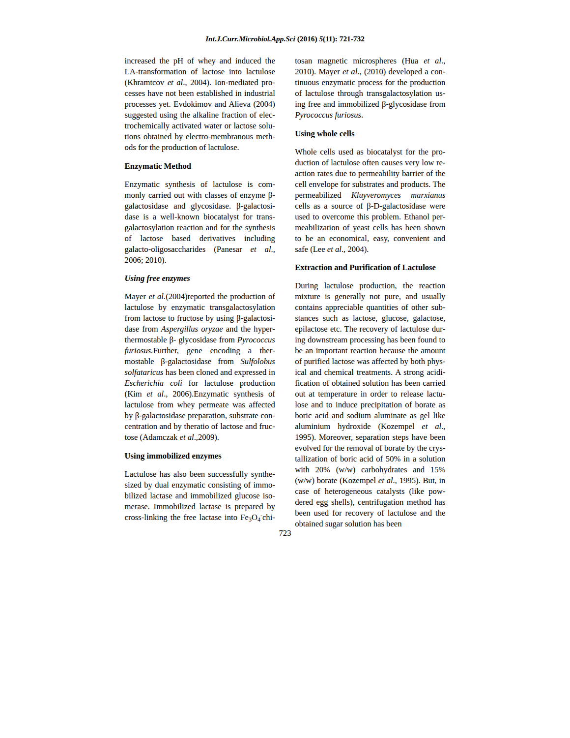Int.J.Curr.Microbiol.App.Sci (2016) 5(11): 721-732
increased the pH of whey and induced the LA-transformation of lactose into lactulose (Khramtcov et al., 2004). Ion-mediated processes have not been established in industrial processes yet. Evdokimov and Alieva (2004) suggested using the alkaline fraction of electrochemically activated water or lactose solutions obtained by electro-membranous methods for the production of lactulose.
Enzymatic Method
Enzymatic synthesis of lactulose is commonly carried out with classes of enzyme β-galactosidase and glycosidase. β-galactosidase is a well-known biocatalyst for transgalactosylation reaction and for the synthesis of lactose based derivatives including galacto-oligosaccharides (Panesar et al., 2006; 2010).
Using free enzymes
Mayer et al.(2004)reported the production of lactulose by enzymatic transgalactosylation from lactose to fructose by using β-galactosidase from Aspergillus oryzae and the hyperthermostable β- glycosidase from Pyrococcus furiosus. Further, gene encoding a thermostable β-galactosidase from Sulfolobus solfataricus has been cloned and expressed in Escherichia coli for lactulose production (Kim et al., 2006).Enzymatic synthesis of lactulose from whey permeate was affected by β-galactosidase preparation, substrate concentration and by theratio of lactose and fructose (Adamczak et al.,2009).
Using immobilized enzymes
Lactulose has also been successfully synthesized by dual enzymatic consisting of immobilized lactase and immobilized glucose isomerase. Immobilized lactase is prepared by cross-linking the free lactase into Fe3O4-chitosan magnetic microspheres (Hua et al., 2010). Mayer et al., (2010) developed a continuous enzymatic process for the production of lactulose through transgalactosylation using free and immobilized β-glycosidase from Pyrococcus furiosus.
Using whole cells
Whole cells used as biocatalyst for the production of lactulose often causes very low reaction rates due to permeability barrier of the cell envelope for substrates and products. The permeabilized Kluyveromyces marxianus cells as a source of β-D-galactosidase were used to overcome this problem. Ethanol permeabilization of yeast cells has been shown to be an economical, easy, convenient and safe (Lee et al., 2004).
Extraction and Purification of Lactulose
During lactulose production, the reaction mixture is generally not pure, and usually contains appreciable quantities of other substances such as lactose, glucose, galactose, epilactose etc. The recovery of lactulose during downstream processing has been found to be an important reaction because the amount of purified lactose was affected by both physical and chemical treatments. A strong acidification of obtained solution has been carried out at temperature in order to release lactulose and to induce precipitation of borate as boric acid and sodium aluminate as gel like aluminium hydroxide (Kozempel et al., 1995). Moreover, separation steps have been evolved for the removal of borate by the crystallization of boric acid of 50% in a solution with 20% (w/w) carbohydrates and 15% (w/w) borate (Kozempel et al., 1995). But, in case of heterogeneous catalysts (like powdered egg shells), centrifugation method has been used for recovery of lactulose and the obtained sugar solution has been
723